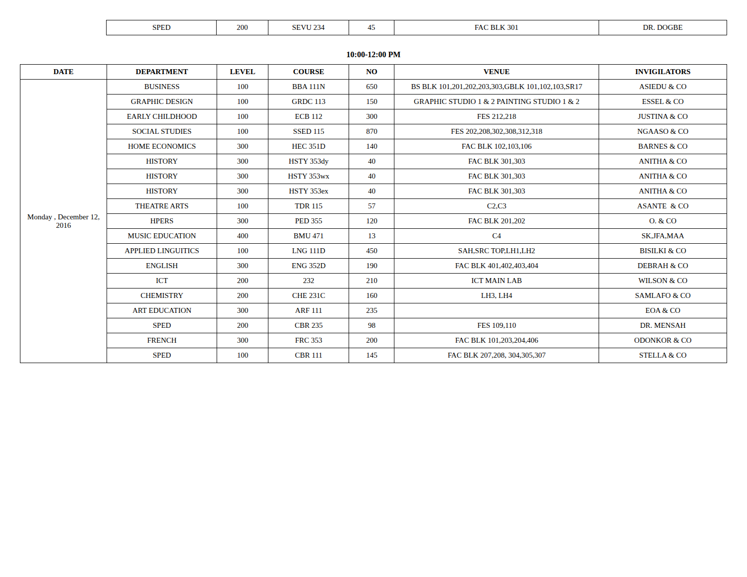| | SPED | 200 | SEVU 234 | 45 | FAC BLK 301 | DR. DOGBE |
10:00-12:00 PM
| DATE | DEPARTMENT | LEVEL | COURSE | NO | VENUE | INVIGILATORS |
| --- | --- | --- | --- | --- | --- | --- |
| Monday , December 12, 2016 | BUSINESS | 100 | BBA 111N | 650 | BS BLK 101,201,202,203,303,GBLK 101,102,103,SR17 | ASIEDU & CO |
| GRAPHIC DESIGN | 100 | GRDC 113 | 150 | GRAPHIC STUDIO 1 & 2 PAINTING STUDIO 1 & 2 | ESSEL & CO |
| EARLY CHILDHOOD | 100 | ECB 112 | 300 | FES 212,218 | JUSTINA & CO |
| SOCIAL STUDIES | 100 | SSED 115 | 870 | FES 202,208,302,308,312,318 | NGAASO & CO |
| HOME ECONOMICS | 300 | HEC 351D | 140 | FAC BLK 102,103,106 | BARNES & CO |
| HISTORY | 300 | HSTY 353dy | 40 | FAC BLK 301,303 | ANITHA & CO |
| HISTORY | 300 | HSTY 353wx | 40 | FAC BLK 301,303 | ANITHA & CO |
| HISTORY | 300 | HSTY 353ex | 40 | FAC BLK 301,303 | ANITHA & CO |
| THEATRE ARTS | 100 | TDR 115 | 57 | C2,C3 | ASANTE & CO |
| HPERS | 300 | PED 355 | 120 | FAC BLK 201,202 | O. & CO |
| MUSIC EDUCATION | 400 | BMU 471 | 13 | C4 | SK,JFA,MAA |
| APPLIED LINGUITICS | 100 | LNG 111D | 450 | SAH,SRC TOP,LH1,LH2 | BISILKI & CO |
| ENGLISH | 300 | ENG 352D | 190 | FAC BLK 401,402,403,404 | DEBRAH & CO |
| ICT | 200 | 232 | 210 | ICT MAIN LAB | WILSON & CO |
| CHEMISTRY | 200 | CHE 231C | 160 | LH3, LH4 | SAMLAFO & CO |
| ART EDUCATION | 300 | ARF 111 | 235 | | EOA & CO |
| SPED | 200 | CBR 235 | 98 | FES 109,110 | DR. MENSAH |
| FRENCH | 300 | FRC 353 | 200 | FAC BLK 101,203,204,406 | ODONKOR & CO |
| SPED | 100 | CBR 111 | 145 | FAC BLK 207,208, 304,305,307 | STELLA & CO |